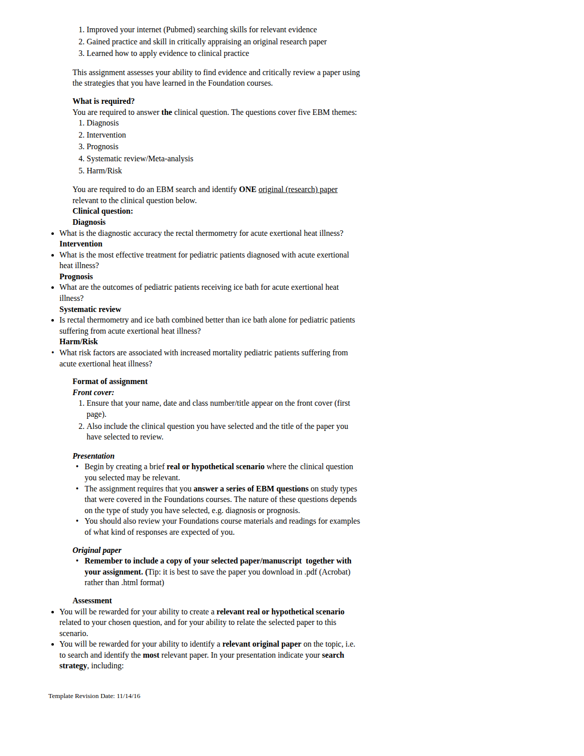Improved your internet (Pubmed) searching skills for relevant evidence
Gained practice and skill in critically appraising an original research paper
Learned how to apply evidence to clinical practice
This assignment assesses your ability to find evidence and critically review a paper using the strategies that you have learned in the Foundation courses.
What is required?
You are required to answer the clinical question. The questions cover five EBM themes:
Diagnosis
Intervention
Prognosis
Systematic review/Meta-analysis
Harm/Risk
You are required to do an EBM search and identify ONE original (research) paper relevant to the clinical question below.
Clinical question:
Diagnosis
What is the diagnostic accuracy the rectal thermometry for acute exertional heat illness?
Intervention
What is the most effective treatment for pediatric patients diagnosed with acute exertional heat illness?
Prognosis
What are the outcomes of pediatric patients receiving ice bath for acute exertional heat illness?
Systematic review
Is rectal thermometry and ice bath combined better than ice bath alone for pediatric patients suffering from acute exertional heat illness?
Harm/Risk
What risk factors are associated with increased mortality pediatric patients suffering from acute exertional heat illness?
Format of assignment
Front cover:
Ensure that your name, date and class number/title appear on the front cover (first page).
Also include the clinical question you have selected and the title of the paper you have selected to review.
Presentation
Begin by creating a brief real or hypothetical scenario where the clinical question you selected may be relevant.
The assignment requires that you answer a series of EBM questions on study types that were covered in the Foundations courses. The nature of these questions depends on the type of study you have selected, e.g. diagnosis or prognosis.
You should also review your Foundations course materials and readings for examples of what kind of responses are expected of you.
Original paper
Remember to include a copy of your selected paper/manuscript together with your assignment. (Tip: it is best to save the paper you download in .pdf (Acrobat) rather than .html format)
Assessment
You will be rewarded for your ability to create a relevant real or hypothetical scenario related to your chosen question, and for your ability to relate the selected paper to this scenario.
You will be rewarded for your ability to identify a relevant original paper on the topic, i.e. to search and identify the most relevant paper. In your presentation indicate your search strategy, including:
Template Revision Date: 11/14/16